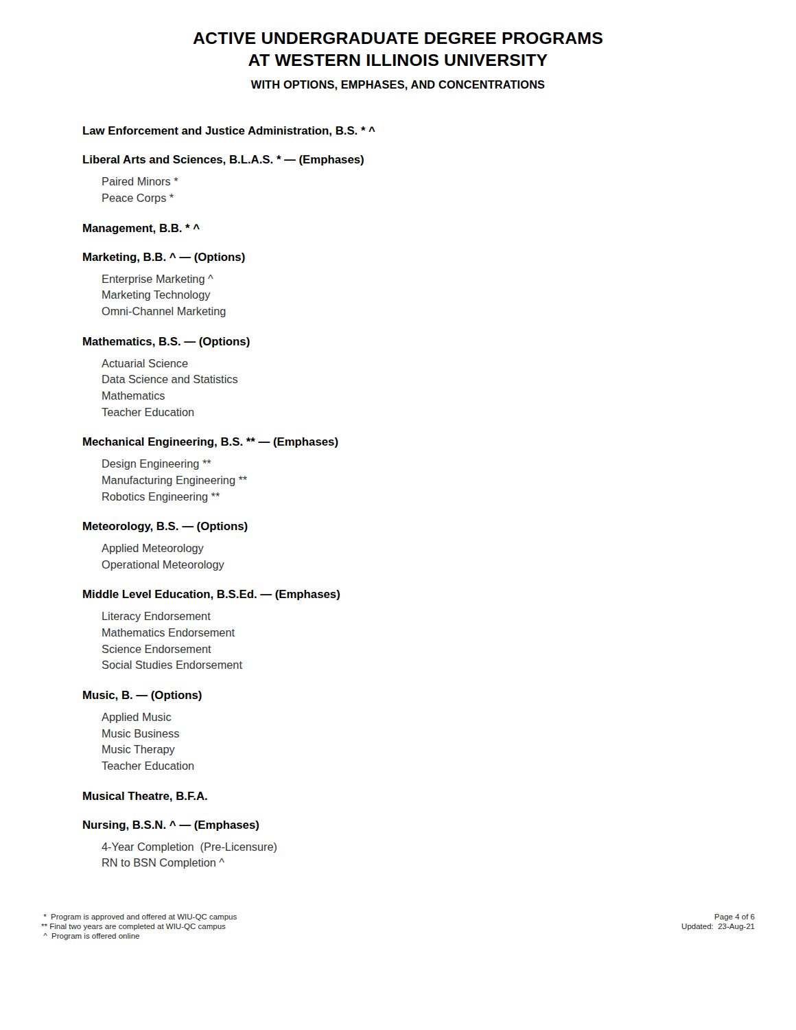ACTIVE UNDERGRADUATE DEGREE PROGRAMS
AT WESTERN ILLINOIS UNIVERSITY
WITH OPTIONS, EMPHASES, AND CONCENTRATIONS
Law Enforcement and Justice Administration, B.S. * ^
Liberal Arts and Sciences, B.L.A.S. * — (Emphases)
Paired Minors *
Peace Corps *
Management, B.B. * ^
Marketing, B.B. ^ — (Options)
Enterprise Marketing ^
Marketing Technology
Omni-Channel Marketing
Mathematics, B.S. — (Options)
Actuarial Science
Data Science and Statistics
Mathematics
Teacher Education
Mechanical Engineering, B.S. ** — (Emphases)
Design Engineering **
Manufacturing Engineering **
Robotics Engineering **
Meteorology, B.S. — (Options)
Applied Meteorology
Operational Meteorology
Middle Level Education, B.S.Ed. — (Emphases)
Literacy Endorsement
Mathematics Endorsement
Science Endorsement
Social Studies Endorsement
Music, B. — (Options)
Applied Music
Music Business
Music Therapy
Teacher Education
Musical Theatre, B.F.A.
Nursing, B.S.N. ^ — (Emphases)
4-Year Completion (Pre-Licensure)
RN to BSN Completion ^
* Program is approved and offered at WIU-QC campus
** Final two years are completed at WIU-QC campus
^ Program is offered online
Page 4 of 6
Updated: 23-Aug-21